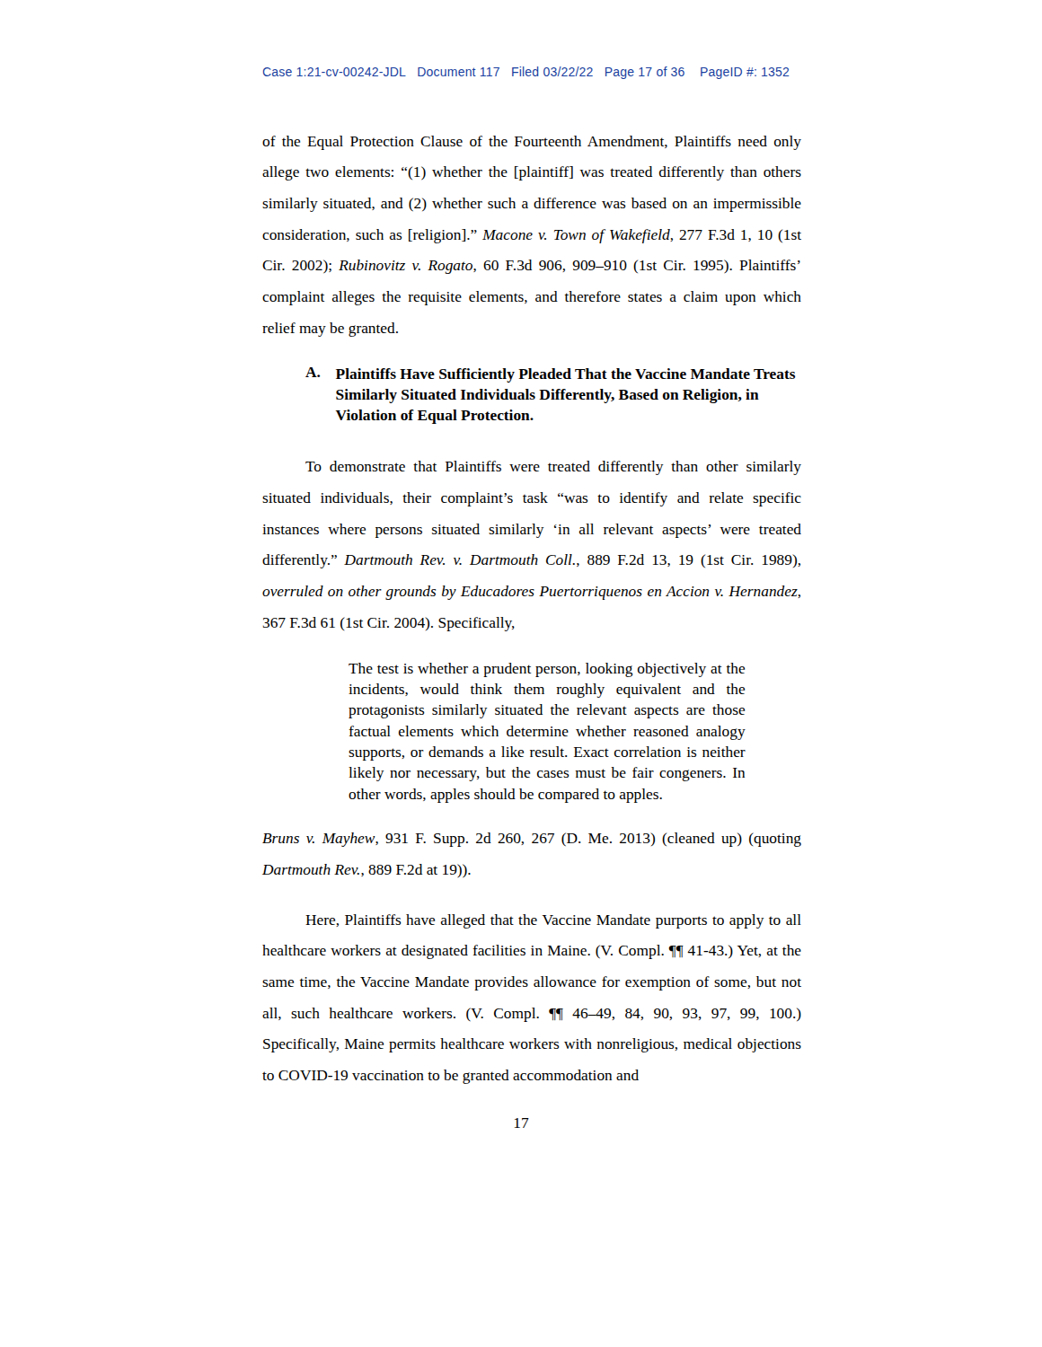Case 1:21-cv-00242-JDL Document 117 Filed 03/22/22 Page 17 of 36 PageID #: 1352
of the Equal Protection Clause of the Fourteenth Amendment, Plaintiffs need only allege two elements: “(1) whether the [plaintiff] was treated differently than others similarly situated, and (2) whether such a difference was based on an impermissible consideration, such as [religion].” Macone v. Town of Wakefield, 277 F.3d 1, 10 (1st Cir. 2002); Rubinovitz v. Rogato, 60 F.3d 906, 909–910 (1st Cir. 1995). Plaintiffs’ complaint alleges the requisite elements, and therefore states a claim upon which relief may be granted.
A.
Plaintiffs Have Sufficiently Pleaded That the Vaccine Mandate Treats Similarly Situated Individuals Differently, Based on Religion, in Violation of Equal Protection.
To demonstrate that Plaintiffs were treated differently than other similarly situated individuals, their complaint’s task “was to identify and relate specific instances where persons situated similarly ‘in all relevant aspects’ were treated differently.” Dartmouth Rev. v. Dartmouth Coll., 889 F.2d 13, 19 (1st Cir. 1989), overruled on other grounds by Educadores Puertorriquenos en Accion v. Hernandez, 367 F.3d 61 (1st Cir. 2004). Specifically,
The test is whether a prudent person, looking objectively at the incidents, would think them roughly equivalent and the protagonists similarly situated the relevant aspects are those factual elements which determine whether reasoned analogy supports, or demands a like result. Exact correlation is neither likely nor necessary, but the cases must be fair congeners. In other words, apples should be compared to apples.
Bruns v. Mayhew, 931 F. Supp. 2d 260, 267 (D. Me. 2013) (cleaned up) (quoting Dartmouth Rev., 889 F.2d at 19)).
Here, Plaintiffs have alleged that the Vaccine Mandate purports to apply to all healthcare workers at designated facilities in Maine. (V. Compl. ¶¶ 41-43.) Yet, at the same time, the Vaccine Mandate provides allowance for exemption of some, but not all, such healthcare workers. (V. Compl. ¶¶ 46–49, 84, 90, 93, 97, 99, 100.) Specifically, Maine permits healthcare workers with nonreligious, medical objections to COVID-19 vaccination to be granted accommodation and
17